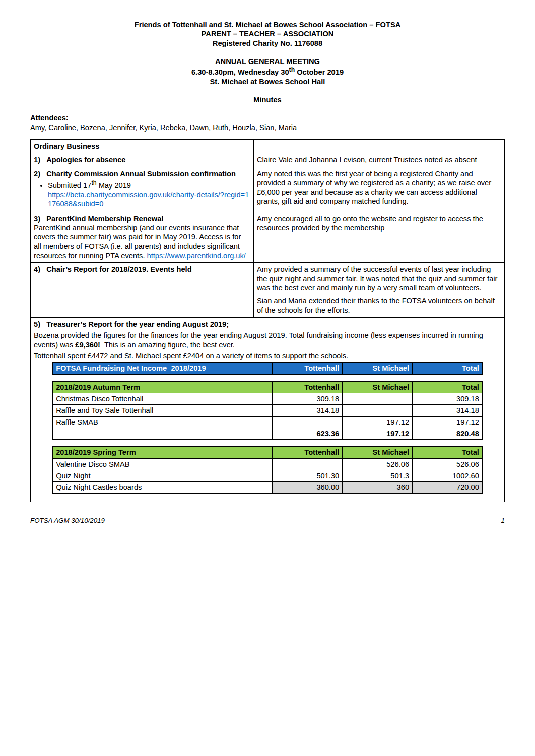Friends of Tottenhall and St. Michael at Bowes School Association – FOTSA
PARENT – TEACHER – ASSOCIATION
Registered Charity No. 1176088
ANNUAL GENERAL MEETING
6.30-8.30pm, Wednesday 30th October 2019
St. Michael at Bowes School Hall
Minutes
Attendees:
Amy, Caroline, Bozena, Jennifer, Kyria, Rebeka, Dawn, Ruth, Houzla, Sian, Maria
| Ordinary Business | |
| 1) Apologies for absence | Claire Vale and Johanna Levison, current Trustees noted as absent |
| 2) Charity Commission Annual Submission confirmation Submitted 17 th May 2019 https://beta.charitycommission.gov.uk/charity-details/?regid=1176088&subid=0 | Amy noted this was the first year of being a registered Charity and provided a summary of why we registered as a charity; as we raise over £6,000 per year and because as a charity we can access additional grants, gift aid and company matched funding. |
| 3) ParentKind Membership Renewal ParentKind annual membership (and our events insurance that covers the summer fair) was paid for in May 2019. Access is for all members of FOTSA (i.e. all parents) and includes significant resources for running PTA events. https://www.parentkind.org.uk/ | Amy encouraged all to go onto the website and register to access the resources provided by the membership |
| 4) Chair’s Report for 2018/2019. Events held | Amy provided a summary of the successful events of last year including the quiz night and summer fair. It was noted that the quiz and summer fair was the best ever and mainly run by a very small team of volunteers. Sian and Maria extended their thanks to the FOTSA volunteers on behalf of the schools for the efforts. |
| 5) Treasurer’s Report for the year ending August 2019; Bozena provided the figures for the finances for the year ending August 2019. Total fundraising income (less expenses incurred in running events) was £9,360! This is an amazing figure, the best ever. Tottenhall spent £4472 and St. Michael spent £2404 on a variety of items to support the schools. / FOTSA Fundraising Net Income 2018/2019 / Tottenhall / St Michael / Total / / 2018/2019 Autumn Term / Tottenhall / St Michael / Total / / Christmas Disco Tottenhall / 309.18 / / 309.18 / / Raffle and Toy Sale Tottenhall / 314.18 / / 314.18 / / Raffle SMAB / / 197.12 / 197.12 / / / 623.36 / 197.12 / 820.48 / / 2018/2019 Spring Term / Tottenhall / St Michael / Total / / Valentine Disco SMAB / / 526.06 / 526.06 / / Quiz Night / 501.30 / 501.3 / 1002.60 / / Quiz Night Castles boards / 360.00 / 360 / 720.00 / |
FOTSA AGM 30/10/2019 1